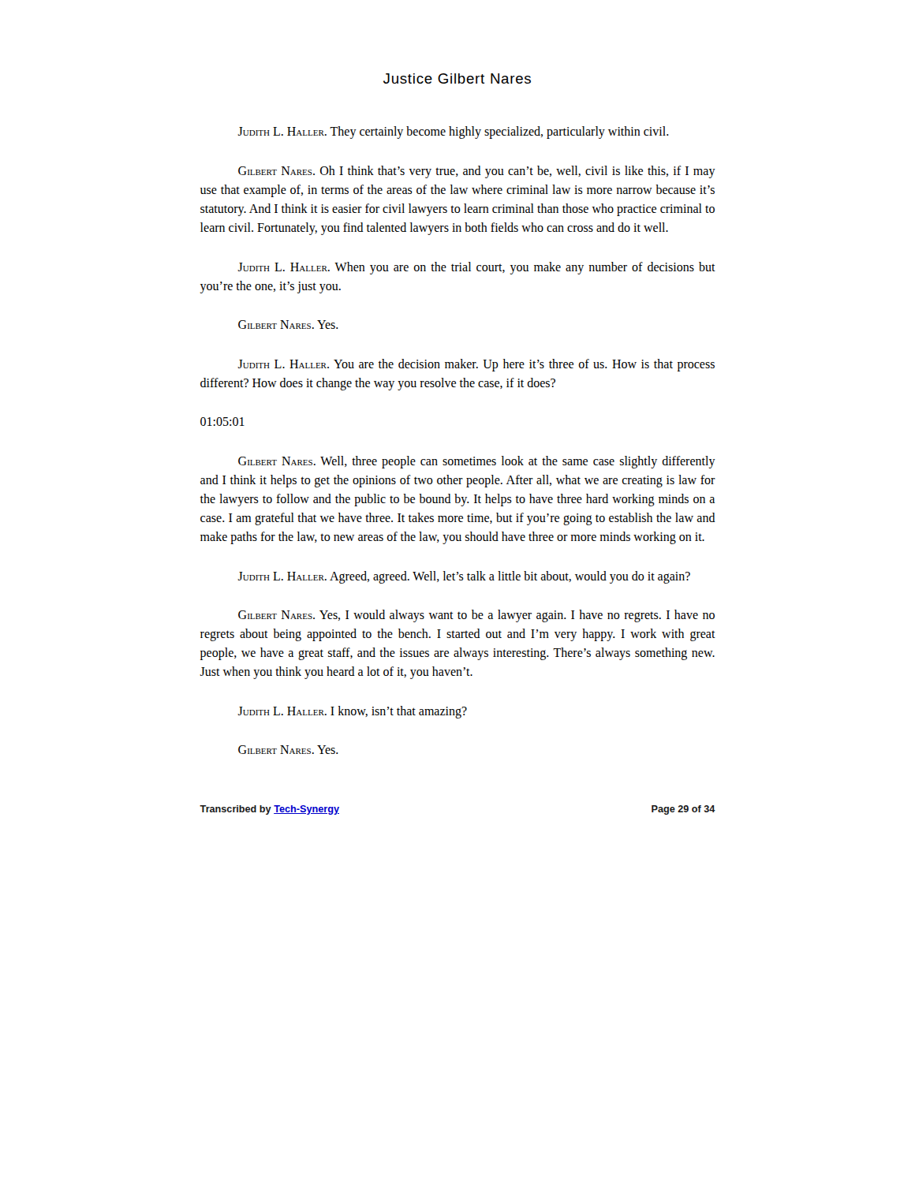Justice Gilbert Nares
Judith L. Haller. They certainly become highly specialized, particularly within civil.
Gilbert Nares. Oh I think that’s very true, and you can’t be, well, civil is like this, if I may use that example of, in terms of the areas of the law where criminal law is more narrow because it’s statutory. And I think it is easier for civil lawyers to learn criminal than those who practice criminal to learn civil. Fortunately, you find talented lawyers in both fields who can cross and do it well.
Judith L. Haller. When you are on the trial court, you make any number of decisions but you’re the one, it’s just you.
Gilbert Nares. Yes.
Judith L. Haller. You are the decision maker. Up here it’s three of us. How is that process different? How does it change the way you resolve the case, if it does?
01:05:01
Gilbert Nares. Well, three people can sometimes look at the same case slightly differently and I think it helps to get the opinions of two other people. After all, what we are creating is law for the lawyers to follow and the public to be bound by. It helps to have three hard working minds on a case. I am grateful that we have three. It takes more time, but if you’re going to establish the law and make paths for the law, to new areas of the law, you should have three or more minds working on it.
Judith L. Haller. Agreed, agreed. Well, let’s talk a little bit about, would you do it again?
Gilbert Nares. Yes, I would always want to be a lawyer again. I have no regrets. I have no regrets about being appointed to the bench. I started out and I’m very happy. I work with great people, we have a great staff, and the issues are always interesting. There’s always something new. Just when you think you heard a lot of it, you haven’t.
Judith L. Haller. I know, isn’t that amazing?
Gilbert Nares. Yes.
Transcribed by Tech-Synergy
Page 29 of 34